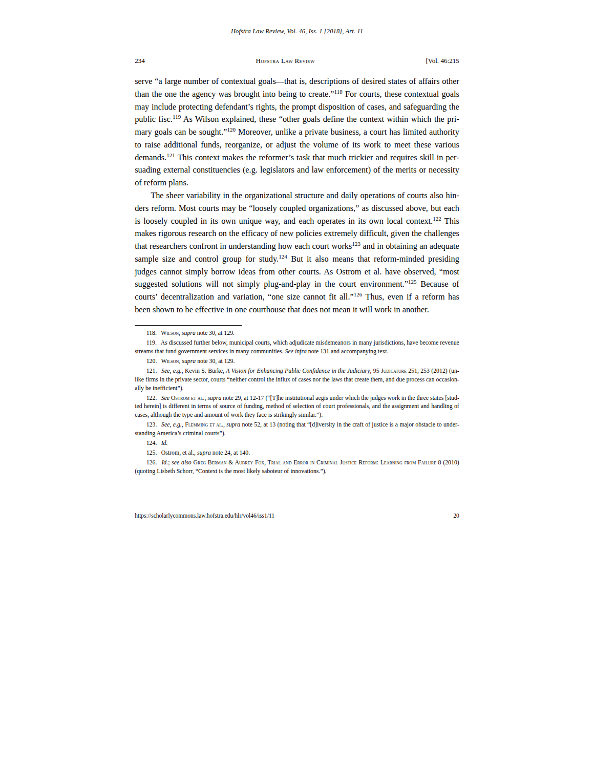Hofstra Law Review, Vol. 46, Iss. 1 [2018], Art. 11
234 Hofstra Law Review [Vol. 46:215
serve “a large number of contextual goals—that is, descriptions of desired states of affairs other than the one the agency was brought into being to create.”118 For courts, these contextual goals may include protecting defendant’s rights, the prompt disposition of cases, and safeguarding the public fisc.119 As Wilson explained, these “other goals define the context within which the primary goals can be sought.”120 Moreover, unlike a private business, a court has limited authority to raise additional funds, reorganize, or adjust the volume of its work to meet these various demands.121 This context makes the reformer’s task that much trickier and requires skill in persuading external constituencies (e.g. legislators and law enforcement) of the merits or necessity of reform plans.
The sheer variability in the organizational structure and daily operations of courts also hinders reform. Most courts may be “loosely coupled organizations,” as discussed above, but each is loosely coupled in its own unique way, and each operates in its own local context.122 This makes rigorous research on the efficacy of new policies extremely difficult, given the challenges that researchers confront in understanding how each court works123 and in obtaining an adequate sample size and control group for study.124 But it also means that reform-minded presiding judges cannot simply borrow ideas from other courts. As Ostrom et al. have observed, “most suggested solutions will not simply plug-and-play in the court environment.”125 Because of courts’ decentralization and variation, “one size cannot fit all.”126 Thus, even if a reform has been shown to be effective in one courthouse that does not mean it will work in another.
118. Wilson, supra note 30, at 129.
119. As discussed further below, municipal courts, which adjudicate misdemeanors in many jurisdictions, have become revenue streams that fund government services in many communities. See infra note 131 and accompanying text.
120. Wilson, supra note 30, at 129.
121. See, e.g., Kevin S. Burke, A Vision for Enhancing Public Confidence in the Judiciary, 95 Judicature 251, 253 (2012) (unlike firms in the private sector, courts “neither control the influx of cases nor the laws that create them, and due process can occasionally be inefficient”).
122. See Ostrom et al., supra note 29, at 12-17 (“[T]he institutional aegis under which the judges work in the three states [studied herein] is different in terms of source of funding, method of selection of court professionals, and the assignment and handling of cases, although the type and amount of work they face is strikingly similar.”).
123. See, e.g., Flemming et al., supra note 52, at 13 (noting that “[d]iversity in the craft of justice is a major obstacle to understanding America’s criminal courts”).
124. Id.
125. Ostrom, et al., supra note 24, at 140.
126. Id.; see also Greg Berman & Aubrey Fox, Trial and Error in Criminal Justice Reform: Learning from Failure 8 (2010) (quoting Lisbeth Schorr, “Context is the most likely saboteur of innovations.”).
https://scholarlycommons.law.hofstra.edu/hlr/vol46/iss1/11 20